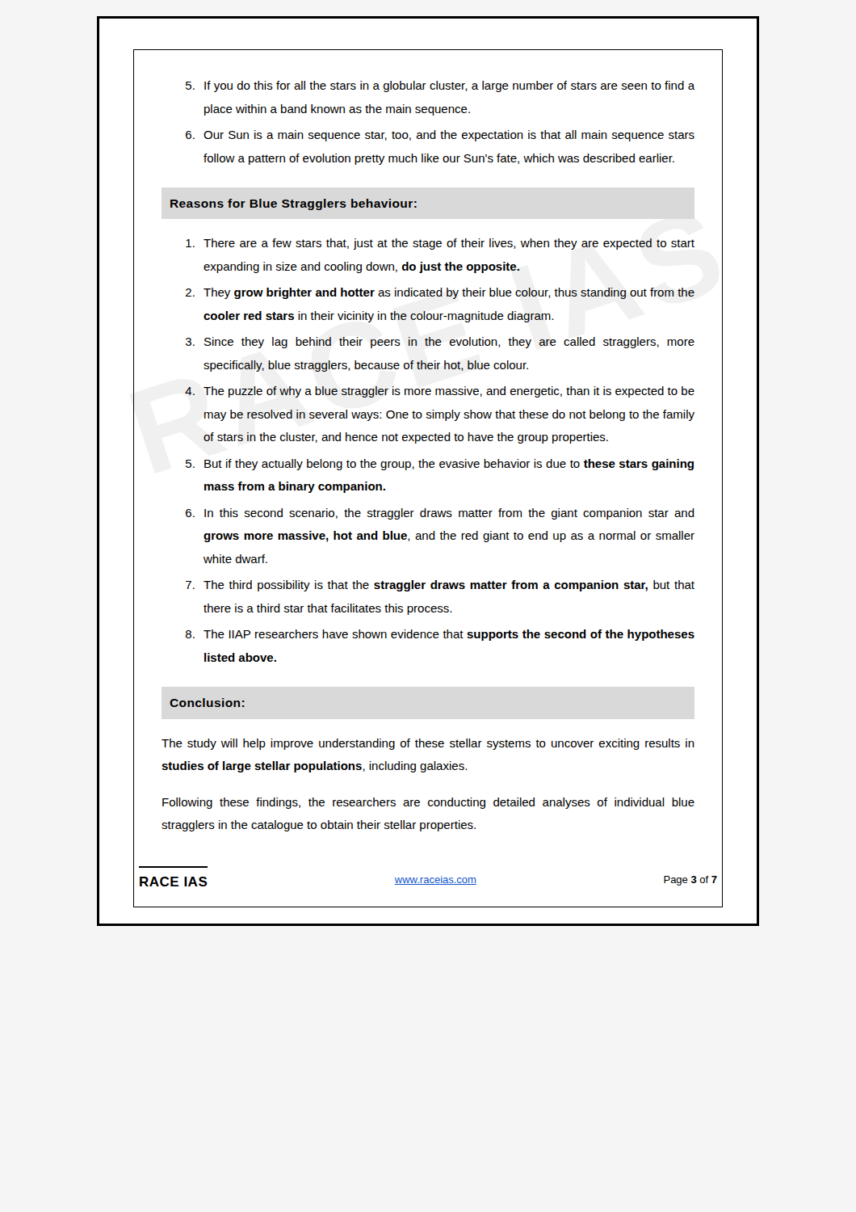RACE IAS
If you do this for all the stars in a globular cluster, a large number of stars are seen to find a place within a band known as the main sequence.
Our Sun is a main sequence star, too, and the expectation is that all main sequence stars follow a pattern of evolution pretty much like our Sun's fate, which was described earlier.
Reasons for Blue Stragglers behaviour:
There are a few stars that, just at the stage of their lives, when they are expected to start expanding in size and cooling down, do just the opposite.
They grow brighter and hotter as indicated by their blue colour, thus standing out from the cooler red stars in their vicinity in the colour-magnitude diagram.
Since they lag behind their peers in the evolution, they are called stragglers, more specifically, blue stragglers, because of their hot, blue colour.
The puzzle of why a blue straggler is more massive, and energetic, than it is expected to be may be resolved in several ways: One to simply show that these do not belong to the family of stars in the cluster, and hence not expected to have the group properties.
But if they actually belong to the group, the evasive behavior is due to these stars gaining mass from a binary companion.
In this second scenario, the straggler draws matter from the giant companion star and grows more massive, hot and blue, and the red giant to end up as a normal or smaller white dwarf.
The third possibility is that the straggler draws matter from a companion star, but that there is a third star that facilitates this process.
The IIAP researchers have shown evidence that supports the second of the hypotheses listed above.
Conclusion:
The study will help improve understanding of these stellar systems to uncover exciting results in studies of large stellar populations, including galaxies.
Following these findings, the researchers are conducting detailed analyses of individual blue stragglers in the catalogue to obtain their stellar properties.
RACE IAS www.raceias.com Page 3 of 7